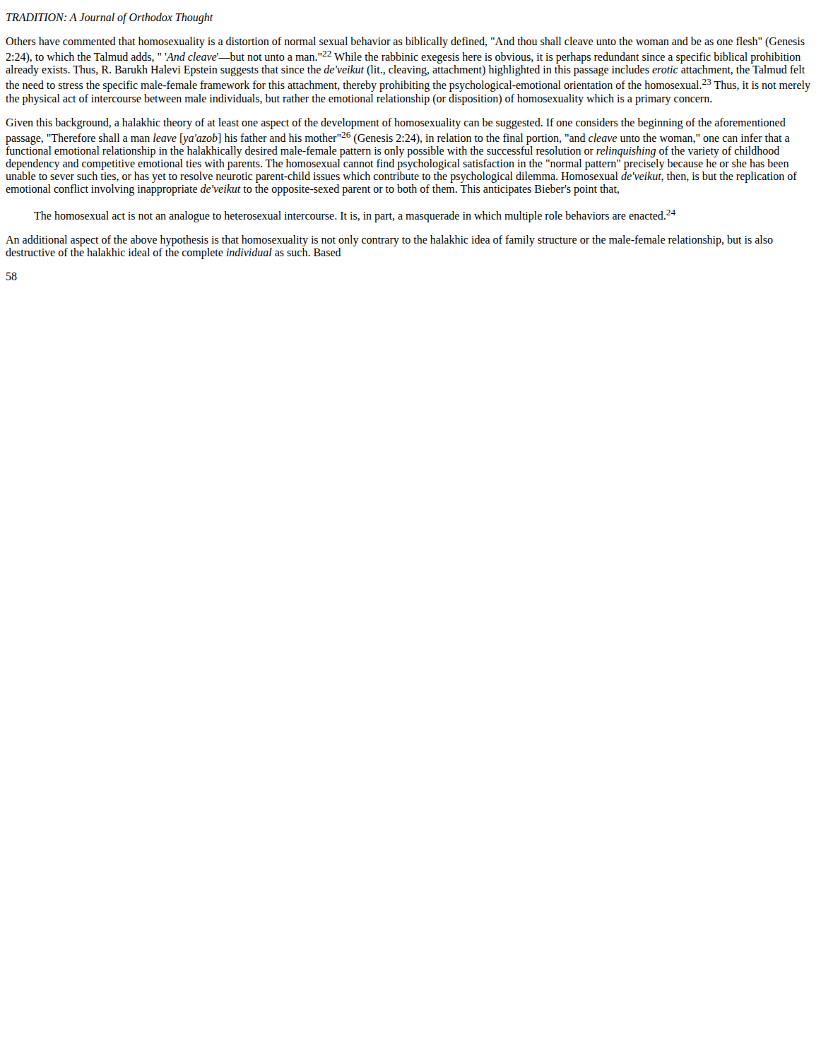TRADITION: A Journal of Orthodox Thought
Others have commented that homosexuality is a distortion of normal sexual behavior as biblically defined, "And thou shall cleave unto the woman and be as one flesh" (Genesis 2:24), to which the Talmud adds, " 'And cleave'—but not unto a man."22 While the rabbinic exegesis here is obvious, it is perhaps redundant since a specific biblical prohibition already exists. Thus, R. Barukh Halevi Epstein suggests that since the de'veikut (lit., cleaving, attachment) highlighted in this passage includes erotic attachment, the Talmud felt the need to stress the specific male-female framework for this attachment, thereby prohibiting the psychological-emotional orientation of the homosexual.23 Thus, it is not merely the physical act of intercourse between male individuals, but rather the emotional relationship (or disposition) of homosexuality which is a primary concern.
Given this background, a halakhic theory of at least one aspect of the development of homosexuality can be suggested. If one considers the beginning of the aforementioned passage, "Therefore shall a man leave [ya'azob] his father and his mother"26 (Genesis 2:24), in relation to the final portion, "and cleave unto the woman," one can infer that a functional emotional relationship in the halakhically desired male-female pattern is only possible with the successful resolution or relinquishing of the variety of childhood dependency and competitive emotional ties with parents. The homosexual cannot find psychological satisfaction in the "normal pattern" precisely because he or she has been unable to sever such ties, or has yet to resolve neurotic parent-child issues which contribute to the psychological dilemma. Homosexual de'veikut, then, is but the replication of emotional conflict involving inappropriate de'veikut to the opposite-sexed parent or to both of them. This anticipates Bieber's point that,
The homosexual act is not an analogue to heterosexual intercourse. It is, in part, a masquerade in which multiple role behaviors are enacted.24
An additional aspect of the above hypothesis is that homosexuality is not only contrary to the halakhic idea of family structure or the male-female relationship, but is also destructive of the halakhic ideal of the complete individual as such. Based
58